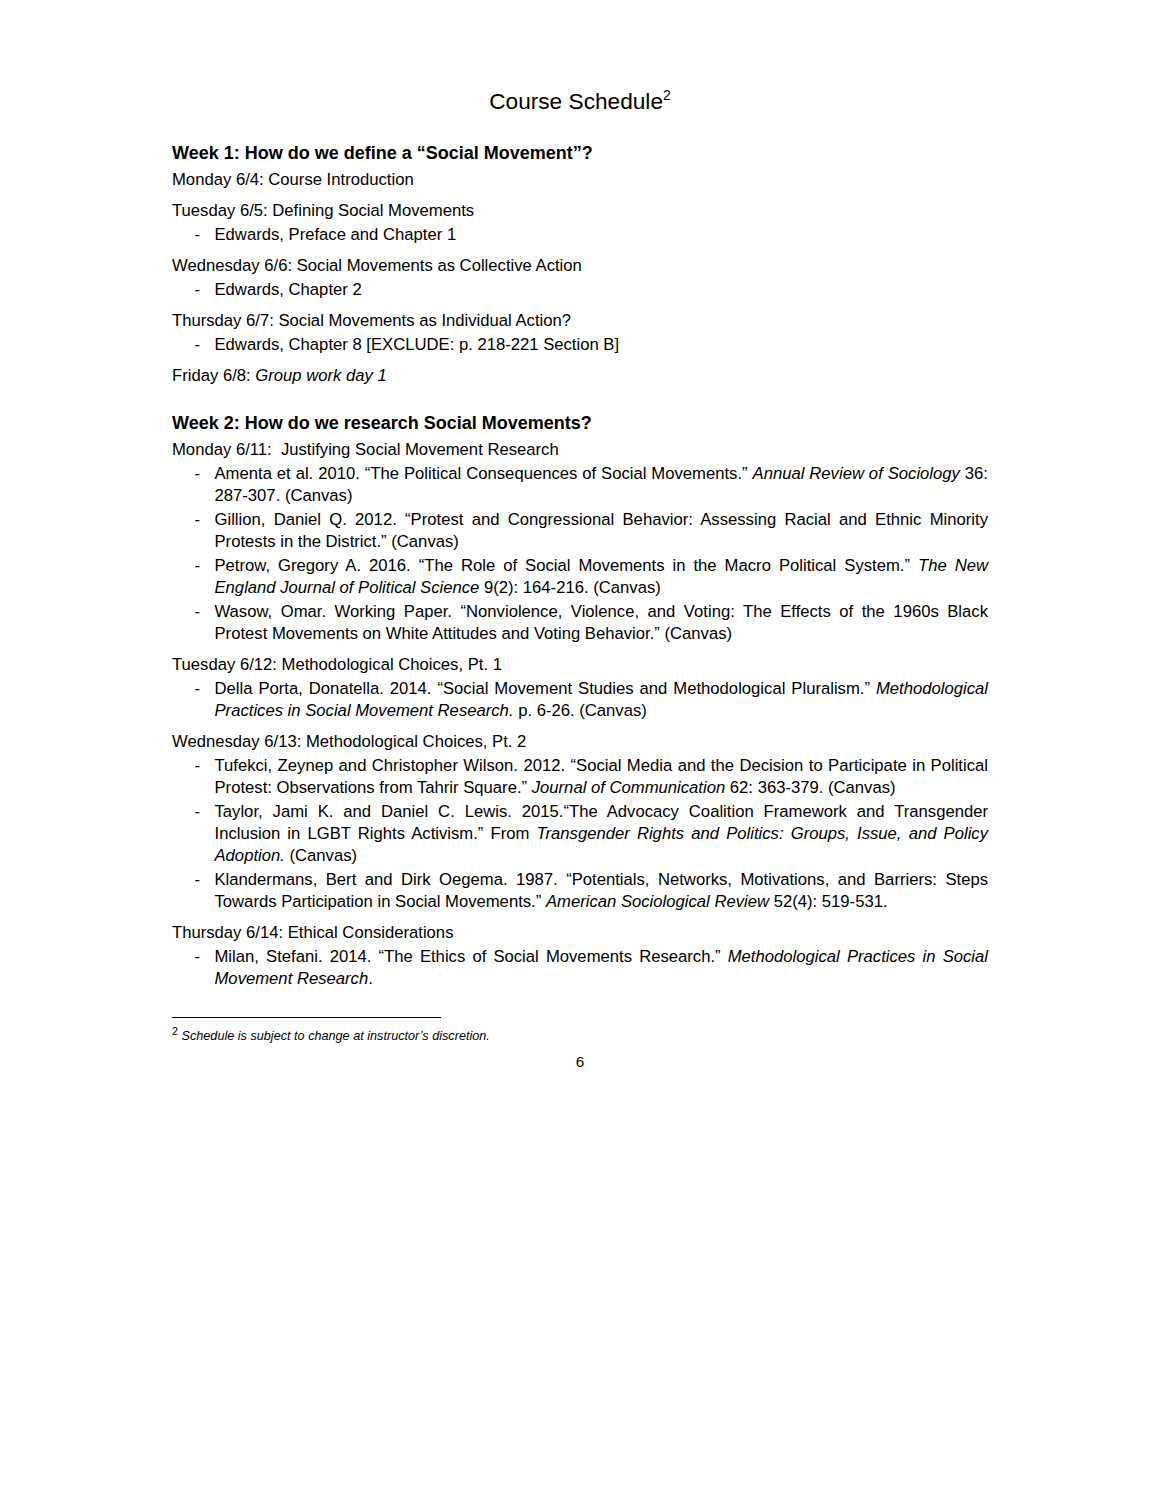Course Schedule2
Week 1: How do we define a “Social Movement”?
Monday 6/4: Course Introduction
Tuesday 6/5: Defining Social Movements
Edwards, Preface and Chapter 1
Wednesday 6/6: Social Movements as Collective Action
Edwards, Chapter 2
Thursday 6/7: Social Movements as Individual Action?
Edwards, Chapter 8 [EXCLUDE: p. 218-221 Section B]
Friday 6/8: Group work day 1
Week 2: How do we research Social Movements?
Monday 6/11: Justifying Social Movement Research
Amenta et al. 2010. “The Political Consequences of Social Movements.” Annual Review of Sociology 36: 287-307. (Canvas)
Gillion, Daniel Q. 2012. “Protest and Congressional Behavior: Assessing Racial and Ethnic Minority Protests in the District.” (Canvas)
Petrow, Gregory A. 2016. “The Role of Social Movements in the Macro Political System.” The New England Journal of Political Science 9(2): 164-216. (Canvas)
Wasow, Omar. Working Paper. “Nonviolence, Violence, and Voting: The Effects of the 1960s Black Protest Movements on White Attitudes and Voting Behavior.” (Canvas)
Tuesday 6/12: Methodological Choices, Pt. 1
Della Porta, Donatella. 2014. “Social Movement Studies and Methodological Pluralism.” Methodological Practices in Social Movement Research. p. 6-26. (Canvas)
Wednesday 6/13: Methodological Choices, Pt. 2
Tufekci, Zeynep and Christopher Wilson. 2012. “Social Media and the Decision to Participate in Political Protest: Observations from Tahrir Square.” Journal of Communication 62: 363-379. (Canvas)
Taylor, Jami K. and Daniel C. Lewis. 2015.“The Advocacy Coalition Framework and Transgender Inclusion in LGBT Rights Activism.” From Transgender Rights and Politics: Groups, Issue, and Policy Adoption. (Canvas)
Klandermans, Bert and Dirk Oegema. 1987. “Potentials, Networks, Motivations, and Barriers: Steps Towards Participation in Social Movements.” American Sociological Review 52(4): 519-531.
Thursday 6/14: Ethical Considerations
Milan, Stefani. 2014. “The Ethics of Social Movements Research.” Methodological Practices in Social Movement Research.
2 Schedule is subject to change at instructor’s discretion.
6